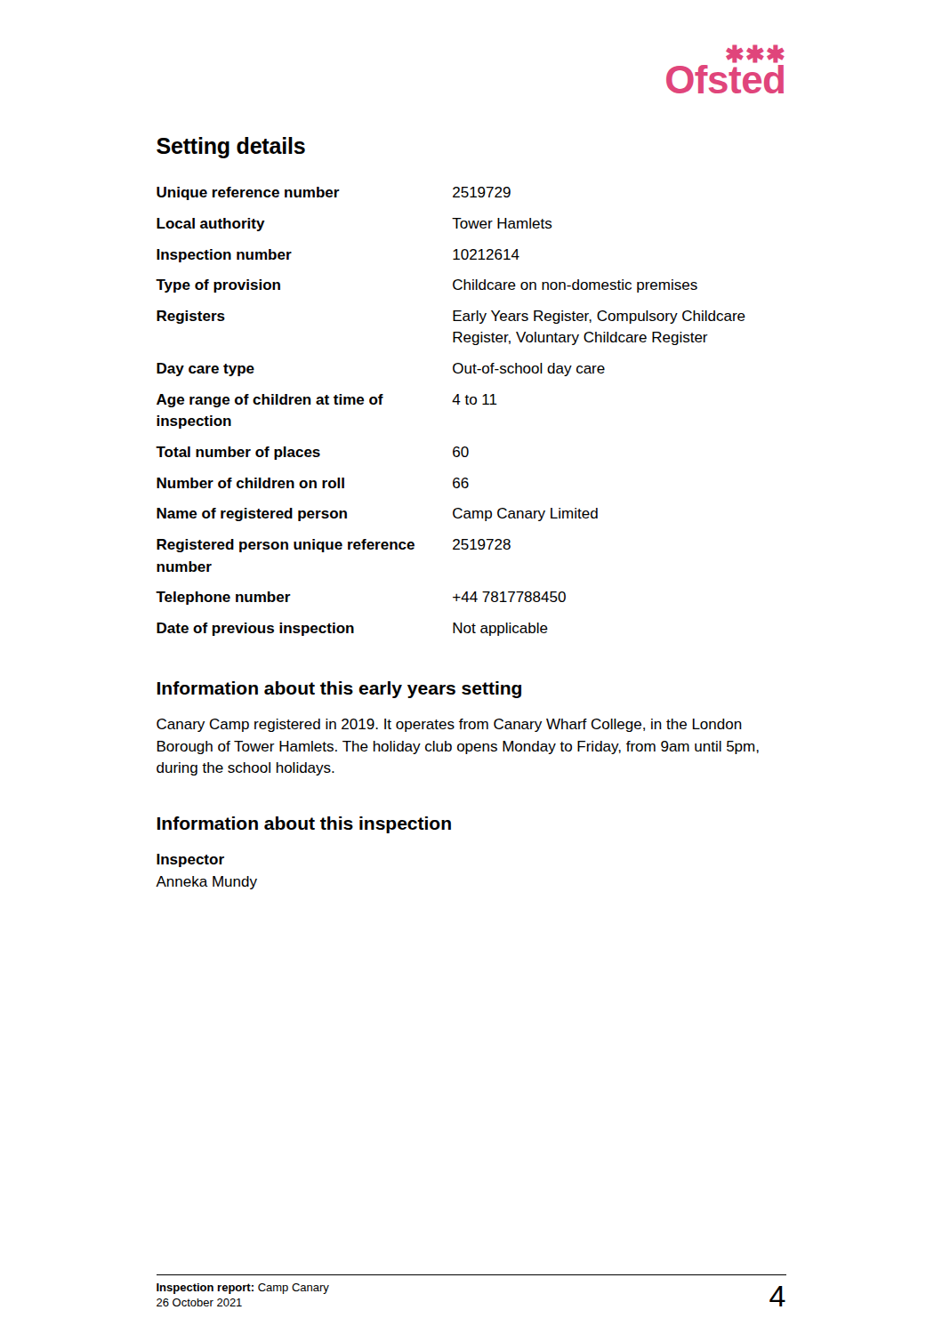✱✱✱ Ofsted
Setting details
| Unique reference number | 2519729 |
| Local authority | Tower Hamlets |
| Inspection number | 10212614 |
| Type of provision | Childcare on non-domestic premises |
| Registers | Early Years Register, Compulsory Childcare Register, Voluntary Childcare Register |
| Day care type | Out-of-school day care |
| Age range of children at time of inspection | 4 to 11 |
| Total number of places | 60 |
| Number of children on roll | 66 |
| Name of registered person | Camp Canary Limited |
| Registered person unique reference number | 2519728 |
| Telephone number | +44 7817788450 |
| Date of previous inspection | Not applicable |
Information about this early years setting
Canary Camp registered in 2019. It operates from Canary Wharf College, in the London Borough of Tower Hamlets. The holiday club opens Monday to Friday, from 9am until 5pm, during the school holidays.
Information about this inspection
Inspector
Anneka Mundy
Inspection report: Camp Canary
26 October 2021
4